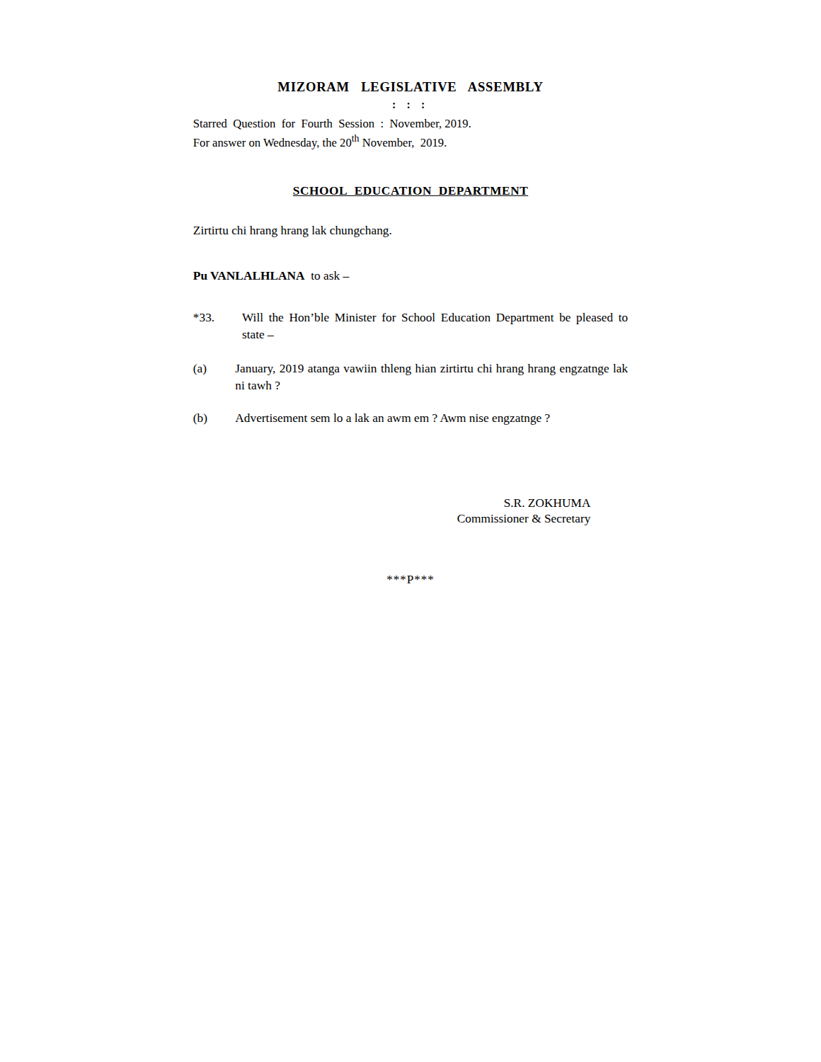MIZORAM LEGISLATIVE ASSEMBLY
: : :
Starred Question for Fourth Session : November, 2019.
For answer on Wednesday, the 20th November, 2019.
SCHOOL EDUCATION DEPARTMENT
Zirtirtu chi hrang hrang lak chungchang.
Pu VANLALHLANA to ask –
| *33. | Will the Hon’ble Minister for School Education Department be pleased to state – |
| (a) | January, 2019 atanga vawiin thleng hian zirtirtu chi hrang hrang engzatnge lak ni tawh ? |
| (b) | Advertisement sem lo a lak an awm em ? Awm nise engzatnge ? |
S.R. ZOKHUMA
Commissioner & Secretary
***P***